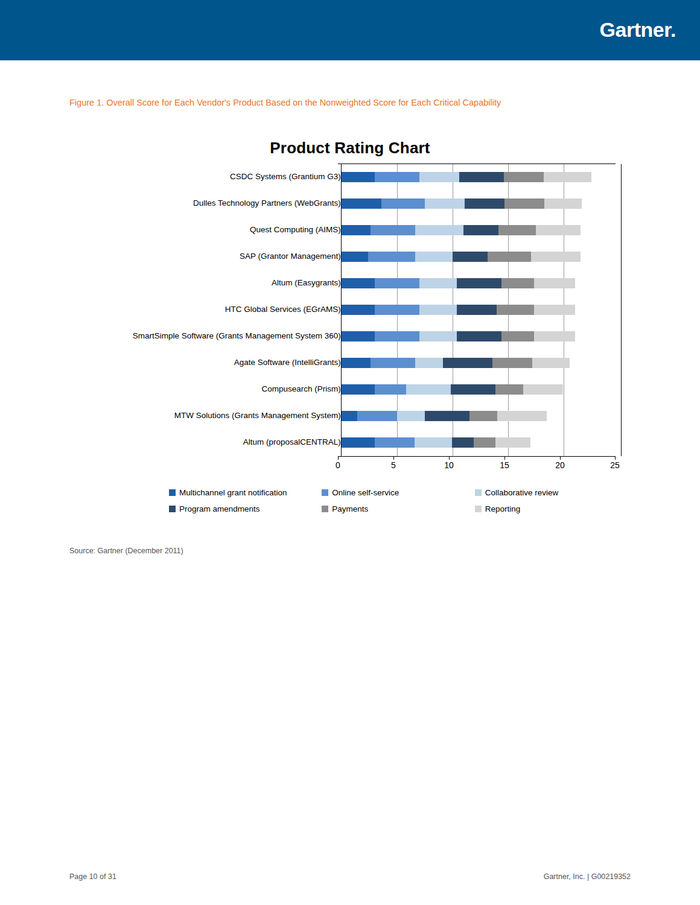Gartner.
Figure 1. Overall Score for Each Vendor's Product Based on the Nonweighted Score for Each Critical Capability
Product Rating Chart
| CSDC Systems (Grantium G3) | |
| Dulles Technology Partners (WebGrants) | |
| Quest Computing (AIMS) | |
| SAP (Grantor Management) | |
| Altum (Easygrants) | |
| HTC Global Services (EGrAMS) | |
| SmartSimple Software (Grants Management System 360) | |
| Agate Software (IntelliGrants) | |
| Compusearch (Prism) | |
| MTW Solutions (Grants Management System) | |
| Altum (proposalCENTRAL) | |
0 5 10 15 20 25
Multichannel grant notification
Online self-service
Collaborative review
Program amendments
Payments
Reporting
Source: Gartner (December 2011)
Page 10 of 31
Gartner, Inc. | G00219352